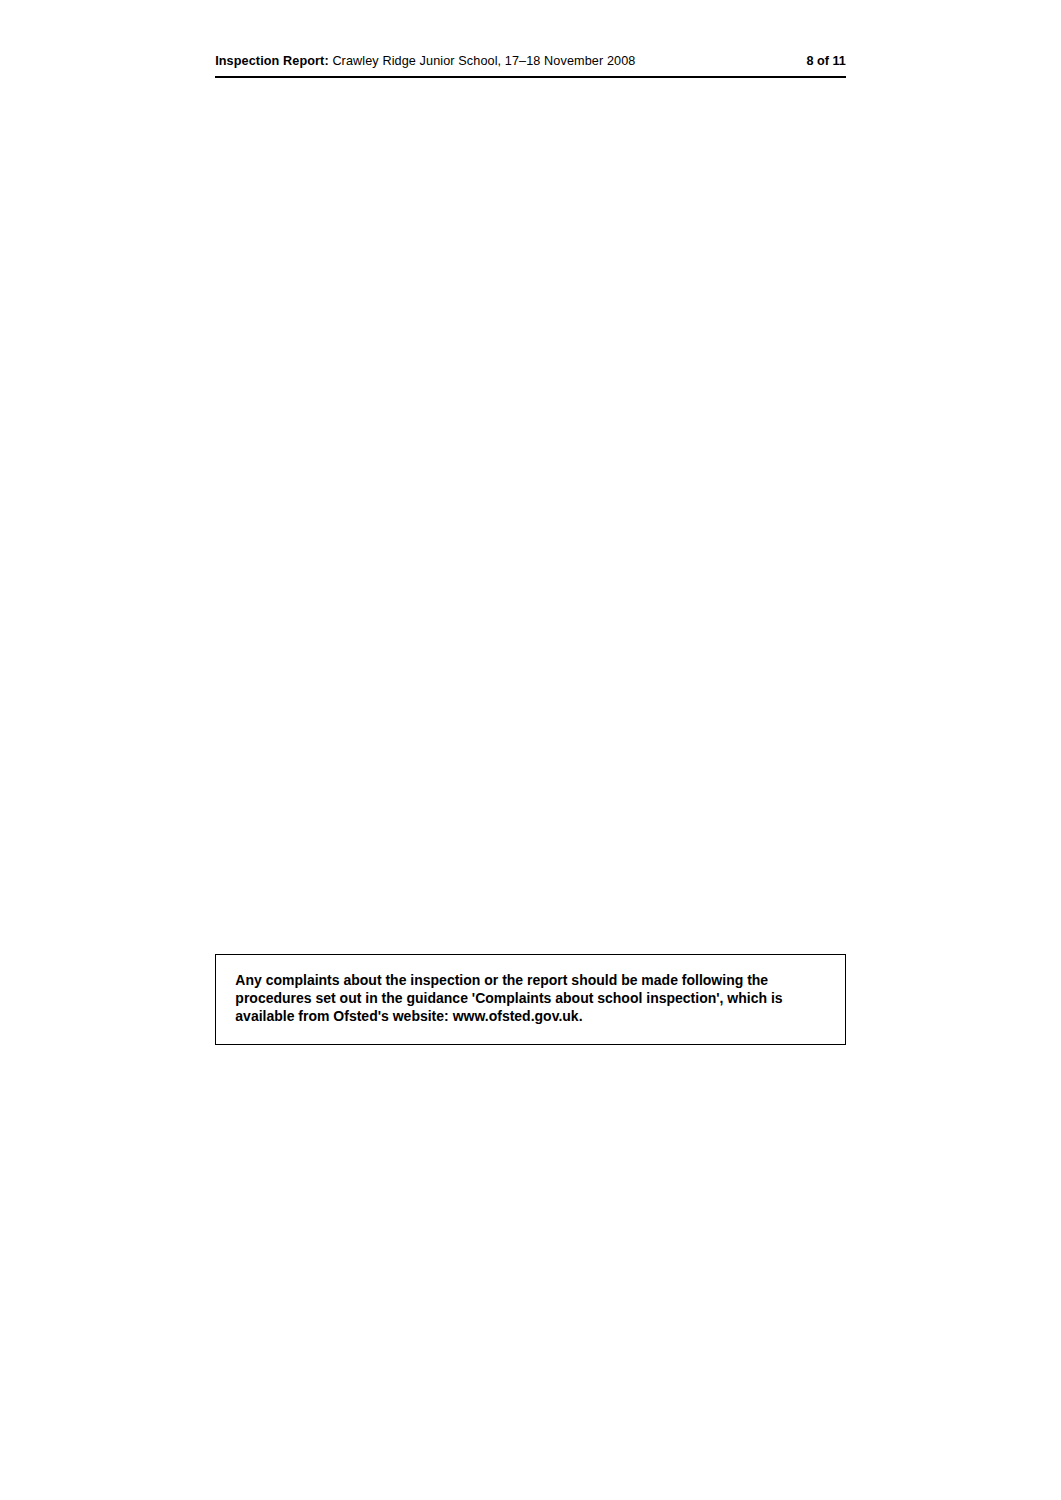Inspection Report: Crawley Ridge Junior School, 17–18 November 2008
8 of 11
Any complaints about the inspection or the report should be made following the procedures set out in the guidance 'Complaints about school inspection', which is available from Ofsted's website: www.ofsted.gov.uk.